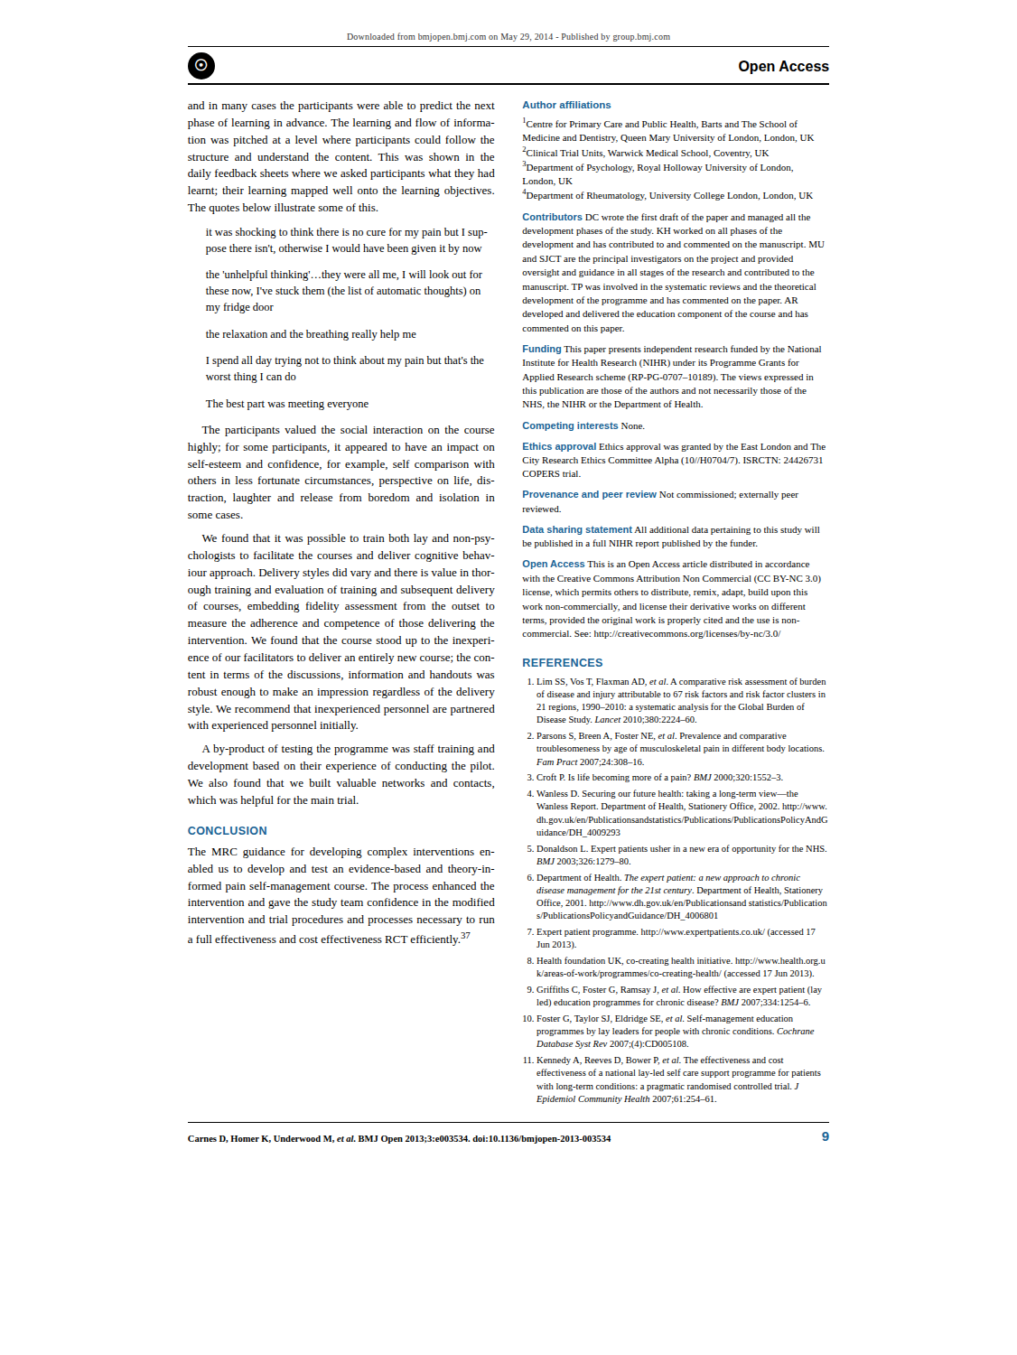Downloaded from bmjopen.bmj.com on May 29, 2014 - Published by group.bmj.com
☉
Open Access
and in many cases the participants were able to predict the next phase of learning in advance. The learning and flow of information was pitched at a level where participants could follow the structure and understand the content. This was shown in the daily feedback sheets where we asked participants what they had learnt; their learning mapped well onto the learning objectives. The quotes below illustrate some of this.
it was shocking to think there is no cure for my pain but I suppose there isn't, otherwise I would have been given it by now
the 'unhelpful thinking'…they were all me, I will look out for these now, I've stuck them (the list of automatic thoughts) on my fridge door
the relaxation and the breathing really help me
I spend all day trying not to think about my pain but that's the worst thing I can do
The best part was meeting everyone
The participants valued the social interaction on the course highly; for some participants, it appeared to have an impact on self-esteem and confidence, for example, self comparison with others in less fortunate circumstances, perspective on life, distraction, laughter and release from boredom and isolation in some cases.
We found that it was possible to train both lay and non-psychologists to facilitate the courses and deliver cognitive behaviour approach. Delivery styles did vary and there is value in thorough training and evaluation of training and subsequent delivery of courses, embedding fidelity assessment from the outset to measure the adherence and competence of those delivering the intervention. We found that the course stood up to the inexperience of our facilitators to deliver an entirely new course; the content in terms of the discussions, information and handouts was robust enough to make an impression regardless of the delivery style. We recommend that inexperienced personnel are partnered with experienced personnel initially.
A by-product of testing the programme was staff training and development based on their experience of conducting the pilot. We also found that we built valuable networks and contacts, which was helpful for the main trial.
Conclusion
The MRC guidance for developing complex interventions enabled us to develop and test an evidence-based and theory-informed pain self-management course. The process enhanced the intervention and gave the study team confidence in the modified intervention and trial procedures and processes necessary to run a full effectiveness and cost effectiveness RCT efficiently.37
Author affiliations
1Centre for Primary Care and Public Health, Barts and The School of Medicine and Dentistry, Queen Mary University of London, London, UK
2Clinical Trial Units, Warwick Medical School, Coventry, UK
3Department of Psychology, Royal Holloway University of London, London, UK
4Department of Rheumatology, University College London, London, UK
Contributors DC wrote the first draft of the paper and managed all the development phases of the study. KH worked on all phases of the development and has contributed to and commented on the manuscript. MU and SJCT are the principal investigators on the project and provided oversight and guidance in all stages of the research and contributed to the manuscript. TP was involved in the systematic reviews and the theoretical development of the programme and has commented on the paper. AR developed and delivered the education component of the course and has commented on this paper.
Funding This paper presents independent research funded by the National Institute for Health Research (NIHR) under its Programme Grants for Applied Research scheme (RP-PG-0707–10189). The views expressed in this publication are those of the authors and not necessarily those of the NHS, the NIHR or the Department of Health.
Competing interests None.
Ethics approval Ethics approval was granted by the East London and The City Research Ethics Committee Alpha (10//H0704/7). ISRCTN: 24426731 COPERS trial.
Provenance and peer review Not commissioned; externally peer reviewed.
Data sharing statement All additional data pertaining to this study will be published in a full NIHR report published by the funder.
Open Access This is an Open Access article distributed in accordance with the Creative Commons Attribution Non Commercial (CC BY-NC 3.0) license, which permits others to distribute, remix, adapt, build upon this work non-commercially, and license their derivative works on different terms, provided the original work is properly cited and the use is non-commercial. See: http://creativecommons.org/licenses/by-nc/3.0/
References
Lim SS, Vos T, Flaxman AD, et al. A comparative risk assessment of burden of disease and injury attributable to 67 risk factors and risk factor clusters in 21 regions, 1990–2010: a systematic analysis for the Global Burden of Disease Study. Lancet 2010;380:2224–60.
Parsons S, Breen A, Foster NE, et al. Prevalence and comparative troublesomeness by age of musculoskeletal pain in different body locations. Fam Pract 2007;24:308–16.
Croft P. Is life becoming more of a pain? BMJ 2000;320:1552–3.
Wanless D. Securing our future health: taking a long-term view—the Wanless Report. Department of Health, Stationery Office, 2002. http://www.dh.gov.uk/en/Publicationsandstatistics/Publications/PublicationsPolicyAndGuidance/DH_4009293
Donaldson L. Expert patients usher in a new era of opportunity for the NHS. BMJ 2003;326:1279–80.
Department of Health. The expert patient: a new approach to chronic disease management for the 21st century. Department of Health, Stationery Office, 2001. http://www.dh.gov.uk/en/Publicationsand statistics/Publications/PublicationsPolicyandGuidance/DH_4006801
Expert patient programme. http://www.expertpatients.co.uk/ (accessed 17 Jun 2013).
Health foundation UK, co-creating health initiative. http://www.health.org.uk/areas-of-work/programmes/co-creating-health/ (accessed 17 Jun 2013).
Griffiths C, Foster G, Ramsay J, et al. How effective are expert patient (lay led) education programmes for chronic disease? BMJ 2007;334:1254–6.
Foster G, Taylor SJ, Eldridge SE, et al. Self-management education programmes by lay leaders for people with chronic conditions. Cochrane Database Syst Rev 2007;(4):CD005108.
Kennedy A, Reeves D, Bower P, et al. The effectiveness and cost effectiveness of a national lay-led self care support programme for patients with long-term conditions: a pragmatic randomised controlled trial. J Epidemiol Community Health 2007;61:254–61.
Carnes D, Homer K, Underwood M, et al. BMJ Open 2013;3:e003534. doi:10.1136/bmjopen-2013-003534
9